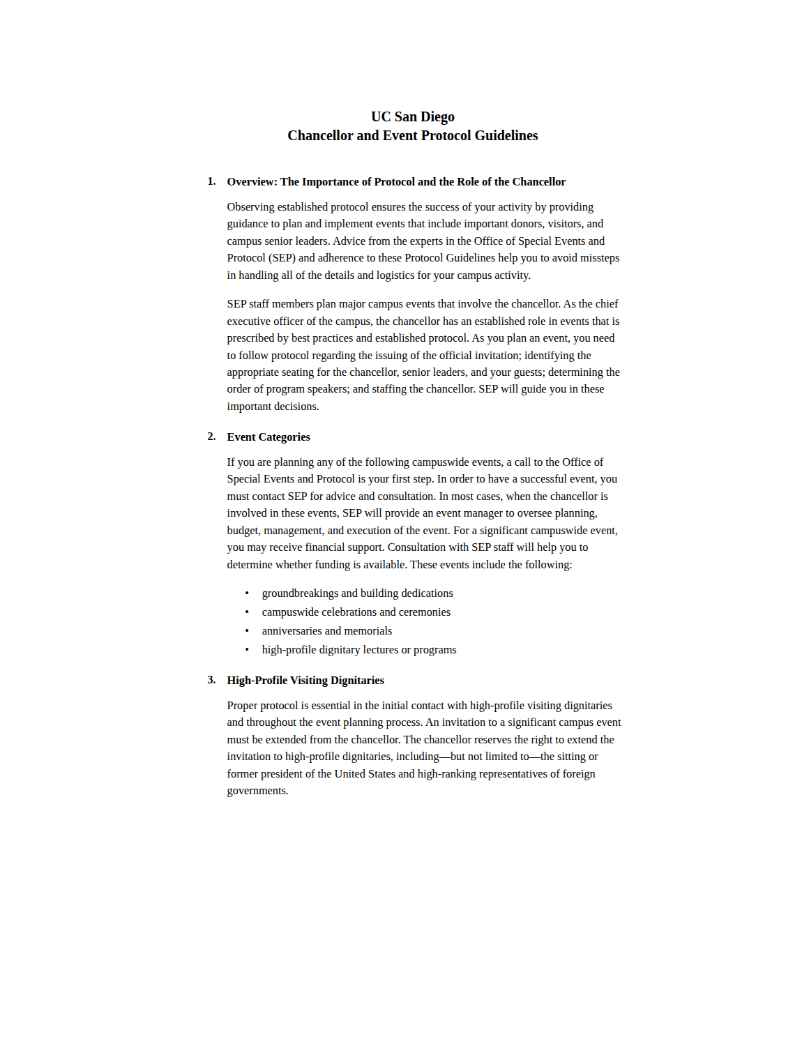UC San Diego
Chancellor and Event Protocol Guidelines
Overview: The Importance of Protocol and the Role of the Chancellor
Observing established protocol ensures the success of your activity by providing guidance to plan and implement events that include important donors, visitors, and campus senior leaders. Advice from the experts in the Office of Special Events and Protocol (SEP) and adherence to these Protocol Guidelines help you to avoid missteps in handling all of the details and logistics for your campus activity.
SEP staff members plan major campus events that involve the chancellor. As the chief executive officer of the campus, the chancellor has an established role in events that is prescribed by best practices and established protocol. As you plan an event, you need to follow protocol regarding the issuing of the official invitation; identifying the appropriate seating for the chancellor, senior leaders, and your guests; determining the order of program speakers; and staffing the chancellor. SEP will guide you in these important decisions.
Event Categories
If you are planning any of the following campuswide events, a call to the Office of Special Events and Protocol is your first step. In order to have a successful event, you must contact SEP for advice and consultation. In most cases, when the chancellor is involved in these events, SEP will provide an event manager to oversee planning, budget, management, and execution of the event. For a significant campuswide event, you may receive financial support. Consultation with SEP staff will help you to determine whether funding is available. These events include the following:
groundbreakings and building dedications
campuswide celebrations and ceremonies
anniversaries and memorials
high-profile dignitary lectures or programs
High-Profile Visiting Dignitaries
Proper protocol is essential in the initial contact with high-profile visiting dignitaries and throughout the event planning process. An invitation to a significant campus event must be extended from the chancellor. The chancellor reserves the right to extend the invitation to high-profile dignitaries, including—but not limited to—the sitting or former president of the United States and high-ranking representatives of foreign governments.